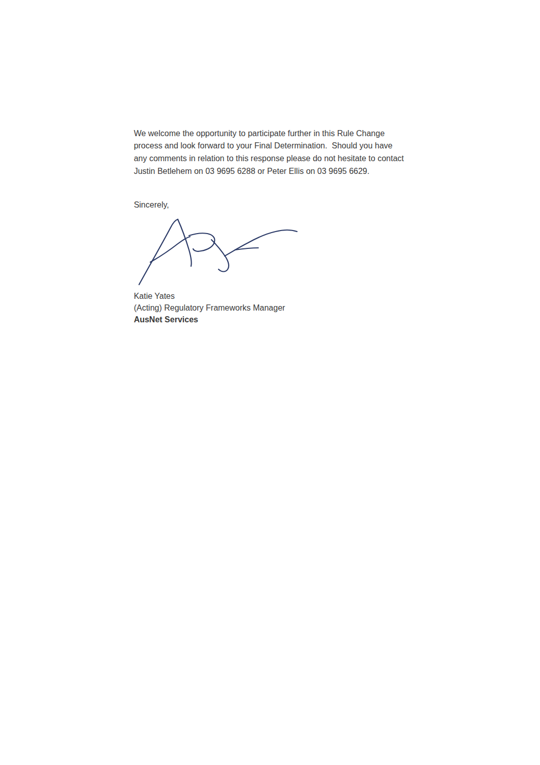We welcome the opportunity to participate further in this Rule Change process and look forward to your Final Determination. Should you have any comments in relation to this response please do not hesitate to contact Justin Betlehem on 03 9695 6288 or Peter Ellis on 03 9695 6629.
Sincerely,
Katie Yates (Acting) Regulatory Frameworks Manager AusNet Services